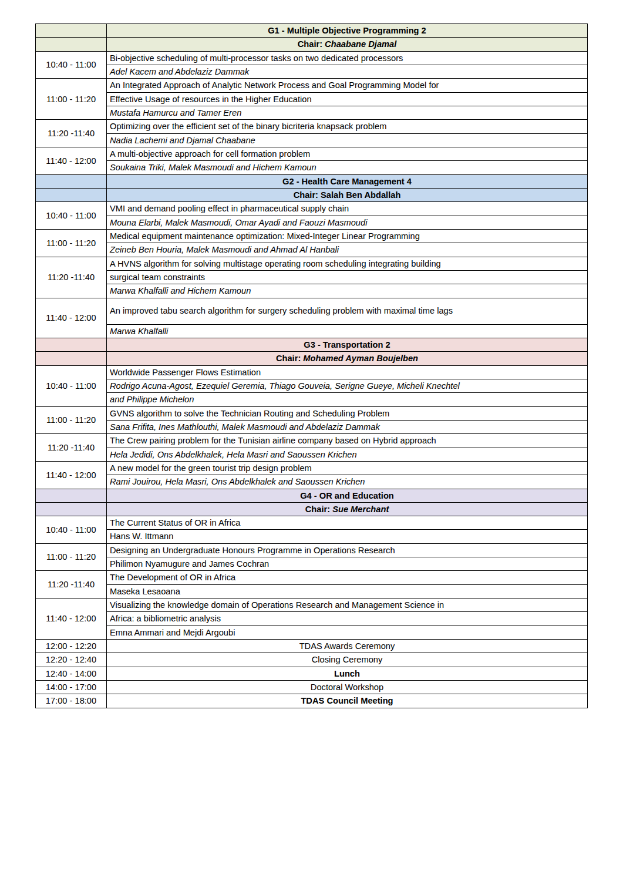| | G1 - Multiple Objective Programming 2 |
| | Chair: Chaabane Djamal |
| 10:40 - 11:00 | Bi-objective scheduling of multi-processor tasks on two dedicated processors |
| Adel Kacem and Abdelaziz Dammak |
| 11:00 - 11:20 | An Integrated Approach of Analytic Network Process and Goal Programming Model for |
| Effective Usage of resources in the Higher Education |
| Mustafa Hamurcu and Tamer Eren |
| 11:20 -11:40 | Optimizing over the efficient set of the binary bicriteria knapsack problem |
| Nadia Lachemi and Djamal Chaabane |
| 11:40 - 12:00 | A multi-objective approach for cell formation problem |
| Soukaina Triki, Malek Masmoudi and Hichem Kamoun |
| | G2 - Health Care Management 4 |
| | Chair: Salah Ben Abdallah |
| 10:40 - 11:00 | VMI and demand pooling effect in pharmaceutical supply chain |
| Mouna Elarbi, Malek Masmoudi, Omar Ayadi and Faouzi Masmoudi |
| 11:00 - 11:20 | Medical equipment maintenance optimization: Mixed-Integer Linear Programming |
| Zeineb Ben Houria, Malek Masmoudi and Ahmad Al Hanbali |
| 11:20 -11:40 | A HVNS algorithm for solving multistage operating room scheduling integrating building |
| surgical team constraints |
| Marwa Khalfalli and Hichem Kamoun |
| 11:40 - 12:00 | An improved tabu search algorithm for surgery scheduling problem with maximal time lags |
| Marwa Khalfalli |
| | G3 - Transportation 2 |
| | Chair: Mohamed Ayman Boujelben |
| 10:40 - 11:00 | Worldwide Passenger Flows Estimation |
| Rodrigo Acuna-Agost, Ezequiel Geremia, Thiago Gouveia, Serigne Gueye, Micheli Knechtel |
| and Philippe Michelon |
| 11:00 - 11:20 | GVNS algorithm to solve the Technician Routing and Scheduling Problem |
| Sana Frifita, Ines Mathlouthi, Malek Masmoudi and Abdelaziz Dammak |
| 11:20 -11:40 | The Crew pairing problem for the Tunisian airline company based on Hybrid approach |
| Hela Jedidi, Ons Abdelkhalek, Hela Masri and Saoussen Krichen |
| 11:40 - 12:00 | A new model for the green tourist trip design problem |
| Rami Jouirou, Hela Masri, Ons Abdelkhalek and Saoussen Krichen |
| | G4 - OR and Education |
| | Chair: Sue Merchant |
| 10:40 - 11:00 | The Current Status of OR in Africa |
| Hans W. Ittmann |
| 11:00 - 11:20 | Designing an Undergraduate Honours Programme in Operations Research |
| Philimon Nyamugure and James Cochran |
| 11:20 -11:40 | The Development of OR in Africa |
| Maseka Lesaoana |
| 11:40 - 12:00 | Visualizing the knowledge domain of Operations Research and Management Science in |
| Africa: a bibliometric analysis |
| Emna Ammari and Mejdi Argoubi |
| 12:00 - 12:20 | TDAS Awards Ceremony |
| 12:20 - 12:40 | Closing Ceremony |
| 12:40 - 14:00 | Lunch |
| 14:00 - 17:00 | Doctoral Workshop |
| 17:00 - 18:00 | TDAS Council Meeting |